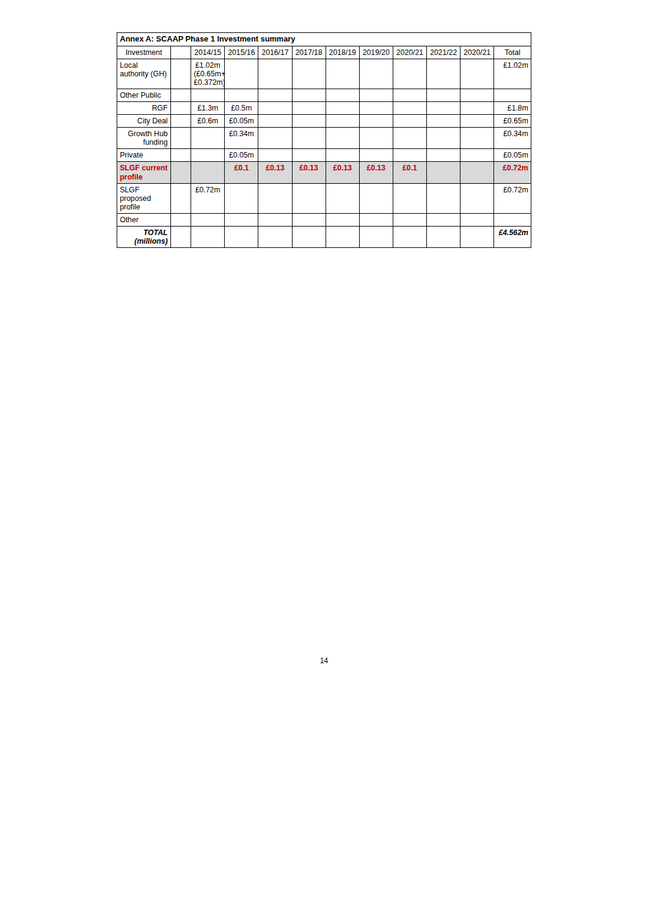| Annex A: SCAAP Phase 1 Investment summary |
| Investment | | 2014/15 | 2015/16 | 2016/17 | 2017/18 | 2018/19 | 2019/20 | 2020/21 | 2021/22 | 2020/21 | Total |
| Local authority (GH) | | £1.02m (£0.65m+ £0.372m) | | | | | | | | | £1.02m |
| Other Public | | | | | | | | | | | |
| RGF | | £1.3m | £0.5m | | | | | | | | £1.8m |
| City Deal | | £0.6m | £0.05m | | | | | | | | £0.65m |
| Growth Hub funding | | | £0.34m | | | | | | | | £0.34m |
| Private | | | £0.05m | | | | | | | | £0.05m |
| SLGF current profile | | | £0.1 | £0.13 | £0.13 | £0.13 | £0.13 | £0.1 | | | £0.72m |
| SLGF proposed profile | | £0.72m | | | | | | | | | £0.72m |
| Other | | | | | | | | | | | |
| TOTAL (millions) | | | | | | | | | | | £4.562m |
14